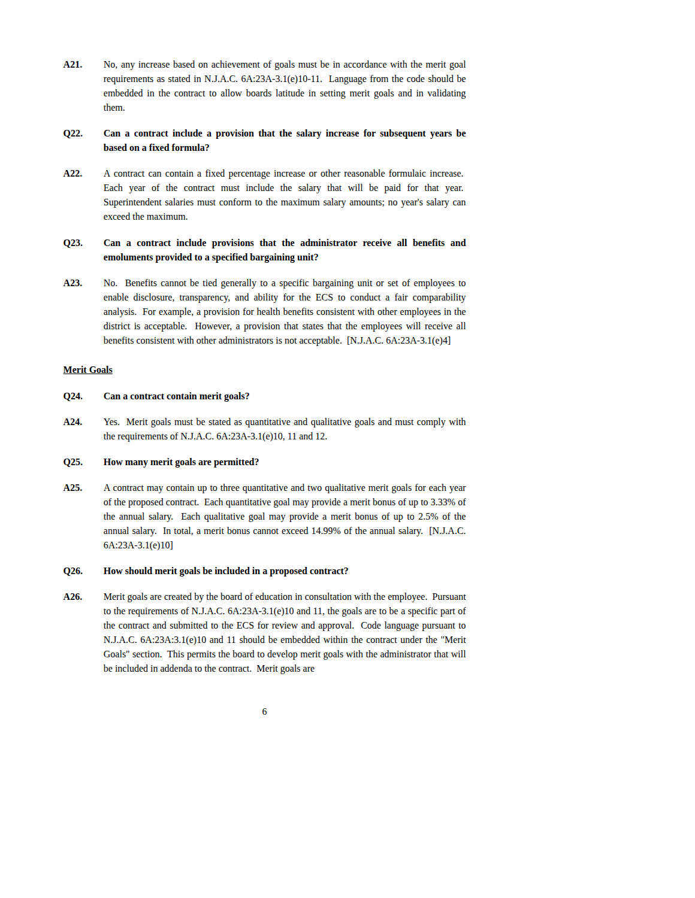A21.
No, any increase based on achievement of goals must be in accordance with the merit goal requirements as stated in N.J.A.C. 6A:23A-3.1(e)10-11. Language from the code should be embedded in the contract to allow boards latitude in setting merit goals and in validating them.
Q22.
Can a contract include a provision that the salary increase for subsequent years be based on a fixed formula?
A22.
A contract can contain a fixed percentage increase or other reasonable formulaic increase. Each year of the contract must include the salary that will be paid for that year. Superintendent salaries must conform to the maximum salary amounts; no year's salary can exceed the maximum.
Q23.
Can a contract include provisions that the administrator receive all benefits and emoluments provided to a specified bargaining unit?
A23.
No. Benefits cannot be tied generally to a specific bargaining unit or set of employees to enable disclosure, transparency, and ability for the ECS to conduct a fair comparability analysis. For example, a provision for health benefits consistent with other employees in the district is acceptable. However, a provision that states that the employees will receive all benefits consistent with other administrators is not acceptable. [N.J.A.C. 6A:23A-3.1(e)4]
Merit Goals
Q24.
Can a contract contain merit goals?
A24.
Yes. Merit goals must be stated as quantitative and qualitative goals and must comply with the requirements of N.J.A.C. 6A:23A-3.1(e)10, 11 and 12.
Q25.
How many merit goals are permitted?
A25.
A contract may contain up to three quantitative and two qualitative merit goals for each year of the proposed contract. Each quantitative goal may provide a merit bonus of up to 3.33% of the annual salary. Each qualitative goal may provide a merit bonus of up to 2.5% of the annual salary. In total, a merit bonus cannot exceed 14.99% of the annual salary. [N.J.A.C. 6A:23A-3.1(e)10]
Q26.
How should merit goals be included in a proposed contract?
A26.
Merit goals are created by the board of education in consultation with the employee. Pursuant to the requirements of N.J.A.C. 6A:23A-3.1(e)10 and 11, the goals are to be a specific part of the contract and submitted to the ECS for review and approval. Code language pursuant to N.J.A.C. 6A:23A:3.1(e)10 and 11 should be embedded within the contract under the "Merit Goals" section. This permits the board to develop merit goals with the administrator that will be included in addenda to the contract. Merit goals are
6